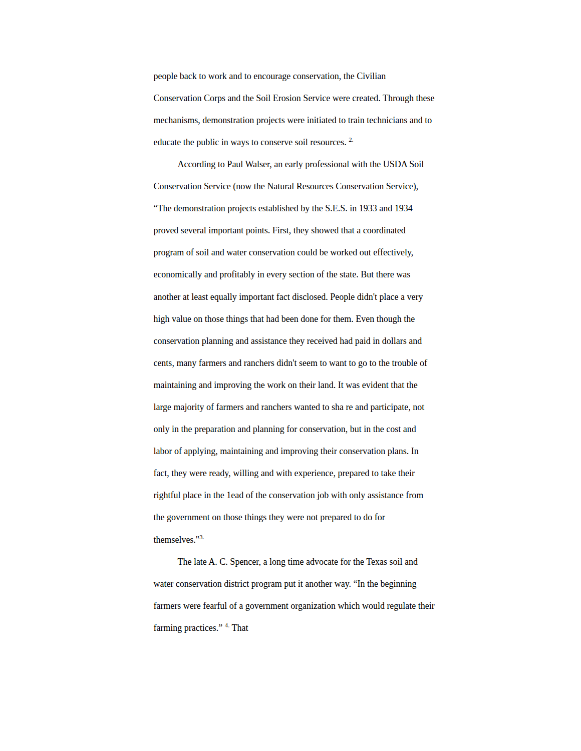people back to work and to encourage conservation, the Civilian Conservation Corps and the Soil Erosion Service were created. Through these mechanisms, demonstration projects were initiated to train technicians and to educate the public in ways to conserve soil resources. 2.
According to Paul Walser, an early professional with the USDA Soil Conservation Service (now the Natural Resources Conservation Service), “The demonstration projects established by the S.E.S. in 1933 and 1934 proved several important points. First, they showed that a coordinated program of soil and water conservation could be worked out effectively, economically and profitably in every section of the state. But there was another at least equally important fact disclosed. People didn't place a very high value on those things that had been done for them. Even though the conservation planning and assistance they received had paid in dollars and cents, many farmers and ranchers didn't seem to want to go to the trouble of maintaining and improving the work on their land. It was evident that the large majority of farmers and ranchers wanted to sha re and participate, not only in the preparation and planning for conservation, but in the cost and labor of applying, maintaining and improving their conservation plans. In fact, they were ready, willing and with experience, prepared to take their rightful place in the 1ead of the conservation job with only assistance from the government on those things they were not prepared to do for themselves."3.
The late A. C. Spencer, a long time advocate for the Texas soil and water conservation district program put it another way. “In the beginning farmers were fearful of a government organization which would regulate their farming practices.” 4. That